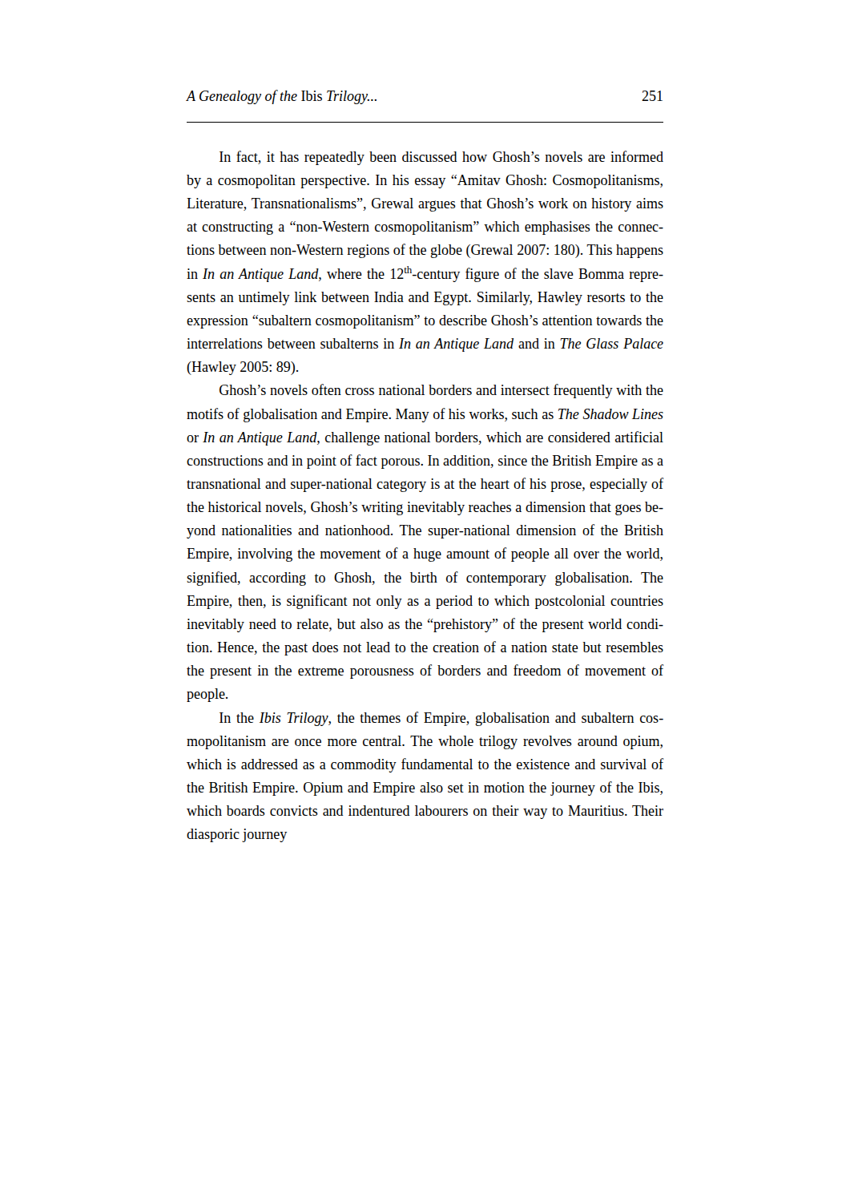A Genealogy of the Ibis Trilogy... 251
In fact, it has repeatedly been discussed how Ghosh’s novels are informed by a cosmopolitan perspective. In his essay “Amitav Ghosh: Cosmopolitanisms, Literature, Transnationalisms”, Grewal argues that Ghosh’s work on history aims at constructing a “non-Western cosmopolitanism” which emphasises the connections between non-Western regions of the globe (Grewal 2007: 180). This happens in In an Antique Land, where the 12th-century figure of the slave Bomma represents an untimely link between India and Egypt. Similarly, Hawley resorts to the expression “subaltern cosmopolitanism” to describe Ghosh’s attention towards the interrelations between subalterns in In an Antique Land and in The Glass Palace (Hawley 2005: 89).
Ghosh’s novels often cross national borders and intersect frequently with the motifs of globalisation and Empire. Many of his works, such as The Shadow Lines or In an Antique Land, challenge national borders, which are considered artificial constructions and in point of fact porous. In addition, since the British Empire as a transnational and super-national category is at the heart of his prose, especially of the historical novels, Ghosh’s writing inevitably reaches a dimension that goes beyond nationalities and nationhood. The super-national dimension of the British Empire, involving the movement of a huge amount of people all over the world, signified, according to Ghosh, the birth of contemporary globalisation. The Empire, then, is significant not only as a period to which postcolonial countries inevitably need to relate, but also as the “prehistory” of the present world condition. Hence, the past does not lead to the creation of a nation state but resembles the present in the extreme porousness of borders and freedom of movement of people.
In the Ibis Trilogy, the themes of Empire, globalisation and subaltern cosmopolitanism are once more central. The whole trilogy revolves around opium, which is addressed as a commodity fundamental to the existence and survival of the British Empire. Opium and Empire also set in motion the journey of the Ibis, which boards convicts and indentured labourers on their way to Mauritius. Their diasporic journey